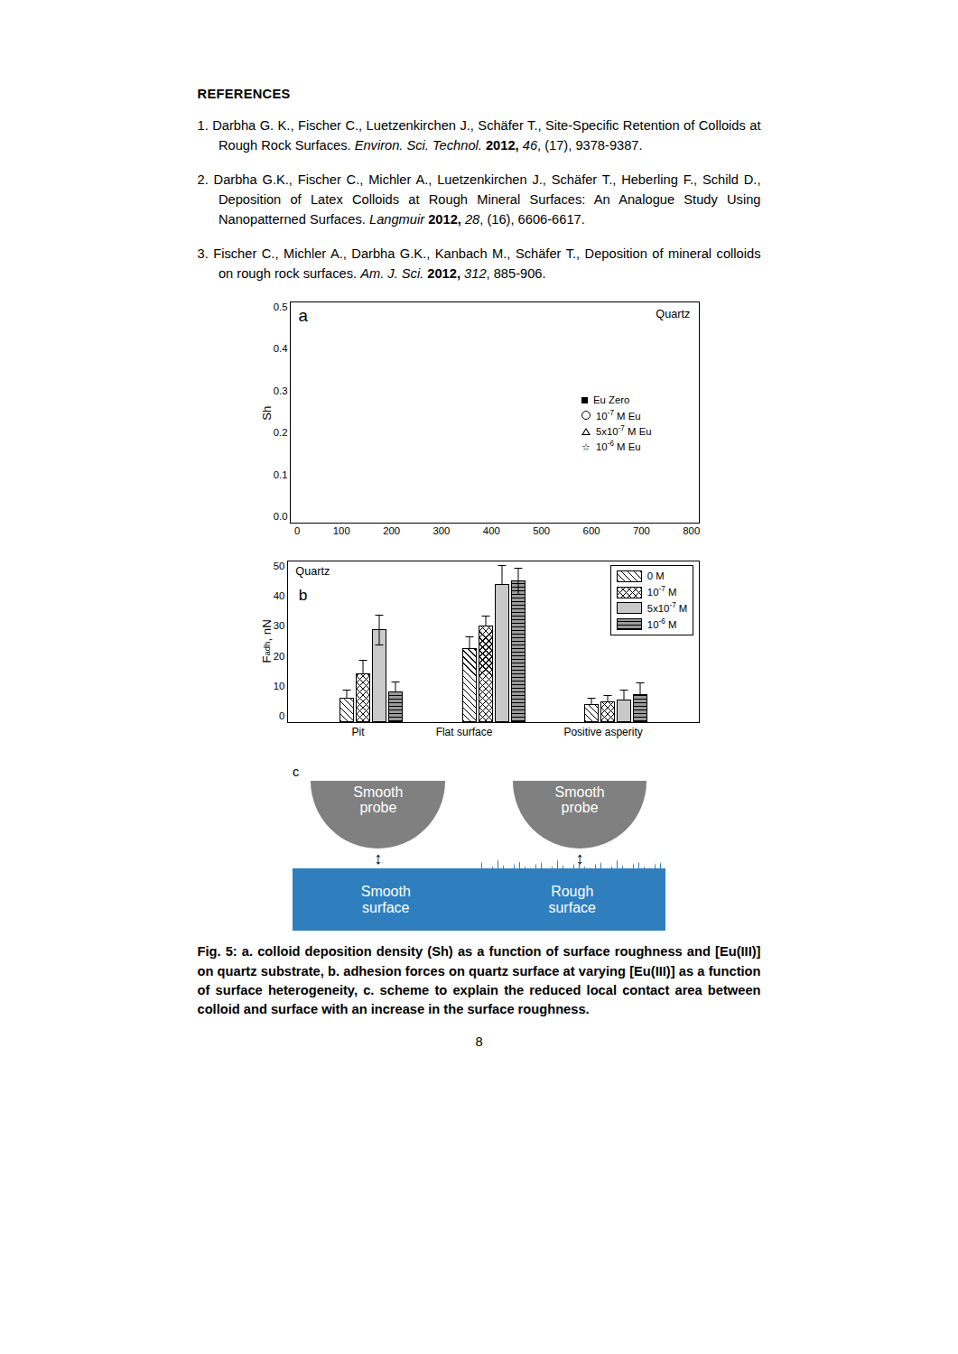REFERENCES
1. Darbha G. K., Fischer C., Luetzenkirchen J., Schäfer T., Site-Specific Retention of Colloids at Rough Rock Surfaces. Environ. Sci. Technol. 2012, 46, (17), 9378-9387.
2. Darbha G.K., Fischer C., Michler A., Luetzenkirchen J., Schäfer T., Heberling F., Schild D., Deposition of Latex Colloids at Rough Mineral Surfaces: An Analogue Study Using Nanopatterned Surfaces. Langmuir 2012, 28, (16), 6606-6617.
3. Fischer C., Michler A., Darbha G.K., Kanbach M., Schäfer T., Deposition of mineral colloids on rough rock surfaces. Am. J. Sci. 2012, 312, 885-906.
Sh
0.5 0.4 0.3 0.2 0.1 0.0
a Quartz
Eu Zero
10-7 M Eu
5x10-7 M Eu
☆10-6 M Eu
0100200300400500600700800
Fadh, nN
50 40 30 20 10 0
Quartz b
0 M
10-7 M
5x10-7 M
10-6 M
Pit Flat surface Positive asperity
c
Smooth
probe
Smooth
probe
↕
↕
Smooth
surface
Rough
surface
Fig. 5: a. colloid deposition density (Sh) as a function of surface roughness and [Eu(III)] on quartz substrate, b. adhesion forces on quartz surface at varying [Eu(III)] as a function of surface heterogeneity, c. scheme to explain the reduced local contact area between colloid and surface with an increase in the surface roughness.
8